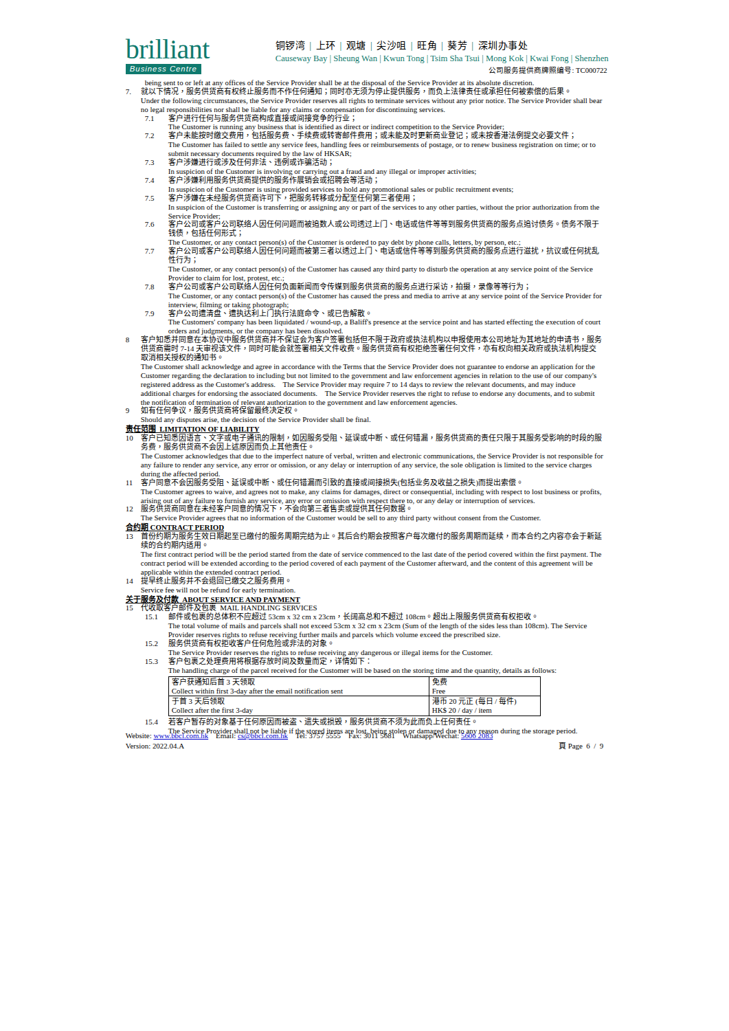brilliant
Business Centre
铜锣湾|上环|观塘|尖沙咀|旺角|葵芳|深圳办事处
Causeway Bay | Sheung Wan | Kwun Tong | Tsim Sha Tsui | Mong Kok | Kwai Fong | Shenzhen
公司服务提供商牌照编号: TC000722
being sent to or left at any offices of the Service Provider shall be at the disposal of the Service Provider at its absolute discretion.
7.
就以下情况，服务供货商有权终止服务而不作任何通知；同时亦无须为停止提供服务，而负上法律责任或承担任何被索偿的后果。
Under the following circumstances, the Service Provider reserves all rights to terminate services without any prior notice. The Service Provider shall bear no legal responsibilities nor shall be liable for any claims or compensation for discontinuing services.
7.1
客户进行任何与服务供货商构成直接或间接竞争的行业；
The Customer is running any business that is identified as direct or indirect competition to the Service Provider;
7.2
客户未能按时缴交费用，包括服务费、手续费或转寄邮件费用；或未能及时更新商业登记；或未按香港法例提交必要文件；
The Customer has failed to settle any service fees, handling fees or reimbursements of postage, or to renew business registration on time; or to submit necessary documents required by the law of HKSAR;
7.3
客户涉嫌进行或涉及任何非法、违例或诈骗活动；
In suspicion of the Customer is involving or carrying out a fraud and any illegal or improper activities;
7.4
客户涉嫌利用服务供货商提供的服务作展销会或招聘会等活动；
In suspicion of the Customer is using provided services to hold any promotional sales or public recruitment events;
7.5
客户涉嫌在未经服务供货商许可下，把服务转移或分配至任何第三者使用；
In suspicion of the Customer is transferring or assigning any or part of the services to any other parties, without the prior authorization from the Service Provider;
7.6
客户公司或客户公司联络人因任何问题而被追数人或公司透过上门、电话或信件等等到服务供货商的服务点追讨债务。债务不限于钱债，包括任何形式；
The Customer, or any contact person(s) of the Customer is ordered to pay debt by phone calls, letters, by person, etc.;
7.7
客户公司或客户公司联络人因任何问题而被第三者以透过上门、电话或信件等等到服务供货商的服务点进行滋扰，抗议或任何扰乱性行为；
The Customer, or any contact person(s) of the Customer has caused any third party to disturb the operation at any service point of the Service Provider to claim for lost, protest, etc.;
7.8
客户公司或客户公司联络人因任何负面新闻而令传媒到服务供货商的服务点进行采访，拍摄，录像等等行为；
The Customer, or any contact person(s) of the Customer has caused the press and media to arrive at any service point of the Service Provider for interview, filming or taking photograph;
7.9
客户公司遭清盘、遭执达利上门执行法庭命令、或已告解散。
The Customers' company has been liquidated / wound-up, a Baliff's presence at the service point and has started effecting the execution of court orders and judgments, or the company has been dissolved.
8
客户知悉并同意在本协议中服务供货商并不保证会为客户签署包括但不限于政府或执法机构以申报使用本公司地址为其地址的申请书，服务供货商需时 7-14 天审视该文件，同时可能会就签署相关文件收费。服务供货商有权拒绝签署任何文件，亦有权向相关政府或执法机构提交取消相关授权的通知书。
The Customer shall acknowledge and agree in accordance with the Terms that the Service Provider does not guarantee to endorse an application for the Customer regarding the declaration to including but not limited to the government and law enforcement agencies in relation to the use of our company's registered address as the Customer's address. The Service Provider may require 7 to 14 days to review the relevant documents, and may induce additional charges for endorsing the associated documents. The Service Provider reserves the right to refuse to endorse any documents, and to submit the notification of termination of relevant authorization to the government and law enforcement agencies.
9
如有任何争议，服务供货商将保留最终决定权。
Should any disputes arise, the decision of the Service Provider shall be final.
责任范围 LIMITATION OF LIABILITY
10
客户已知悉因语言、文字或电子通讯的限制，如因服务受阻、延误或中断、或任何错漏，服务供货商的责任只限于其服务受影响的时段的服务费，服务供货商不会因上述原因而负上其他责任。
The Customer acknowledges that due to the imperfect nature of verbal, written and electronic communications, the Service Provider is not responsible for any failure to render any service, any error or omission, or any delay or interruption of any service, the sole obligation is limited to the service charges during the affected period.
11
客户同意不会因服务受阻、延误或中断、或任何错漏而引致的直接或间接损失(包括业务及收益之损失)而提出索偿。
The Customer agrees to waive, and agrees not to make, any claims for damages, direct or consequential, including with respect to lost business or profits, arising out of any failure to furnish any service, any error or omission with respect there to, or any delay or interruption of services.
12
服务供货商同意在未经客户同意的情况下，不会向第三者售卖或提供其任何数据。
The Service Provider agrees that no information of the Customer would be sell to any third party without consent from the Customer.
合约期 CONTRACT PERIOD
13
首份约期为服务生效日期起至已缴付的服务周期完结为止。其后合约期会按照客户每次缴付的服务周期而延续，而本合约之内容亦会于新延续的合约期内适用。
The first contract period will be the period started from the date of service commenced to the last date of the period covered within the first payment. The contract period will be extended according to the period covered of each payment of the Customer afterward, and the content of this agreement will be applicable within the extended contract period.
14
提早终止服务并不会退回已缴交之服务费用。
Service fee will not be refund for early termination.
关于服务及付款 ABOUT SERVICE AND PAYMENT
15
代收取客户邮件及包裹 MAIL HANDLING SERVICES
15.1
邮件或包裹的总体积不应超过 53cm x 32 cm x 23cm，长阔高总和不超过 108cm。超出上限服务供货商有权拒收。
The total volume of mails and parcels shall not exceed 53cm x 32 cm x 23cm (Sum of the length of the sides less than 108cm). The Service Provider reserves rights to refuse receiving further mails and parcels which volume exceed the prescribed size.
15.2
服务供货商有权拒收客户任何危险或非法的对象。
The Service Provider reserves the rights to refuse receiving any dangerous or illegal items for the Customer.
15.3
客户包裹之处理费用将根据存放时间及数量而定，详情如下：
The handling charge of the parcel received for the Customer will be based on the storing time and the quantity, details as follows:
| 客户获通知后首 3 天领取 Collect within first 3-day after the email notification sent | 免费 Free |
| 于首 3 天后领取 Collect after the first 3-day | 港币 20 元正 (每日 / 每件) HK$ 20 / day / item |
15.4
若客户暂存的对象基于任何原因而被盗、遗失或损毁，服务供货商不须为此而负上任何责任。
The Service Provider shall not be liable if the stored items are lost, being stolen or damaged due to any reason during the storage period.
Website: www.bbcl.com.hk Email: cs@bbcl.com.hk Tel: 3757 5555 Fax: 3011 5681 Whatsapp/Wechat: 5606 2083
Version: 2022.04.A
頁 Page 6 / 9